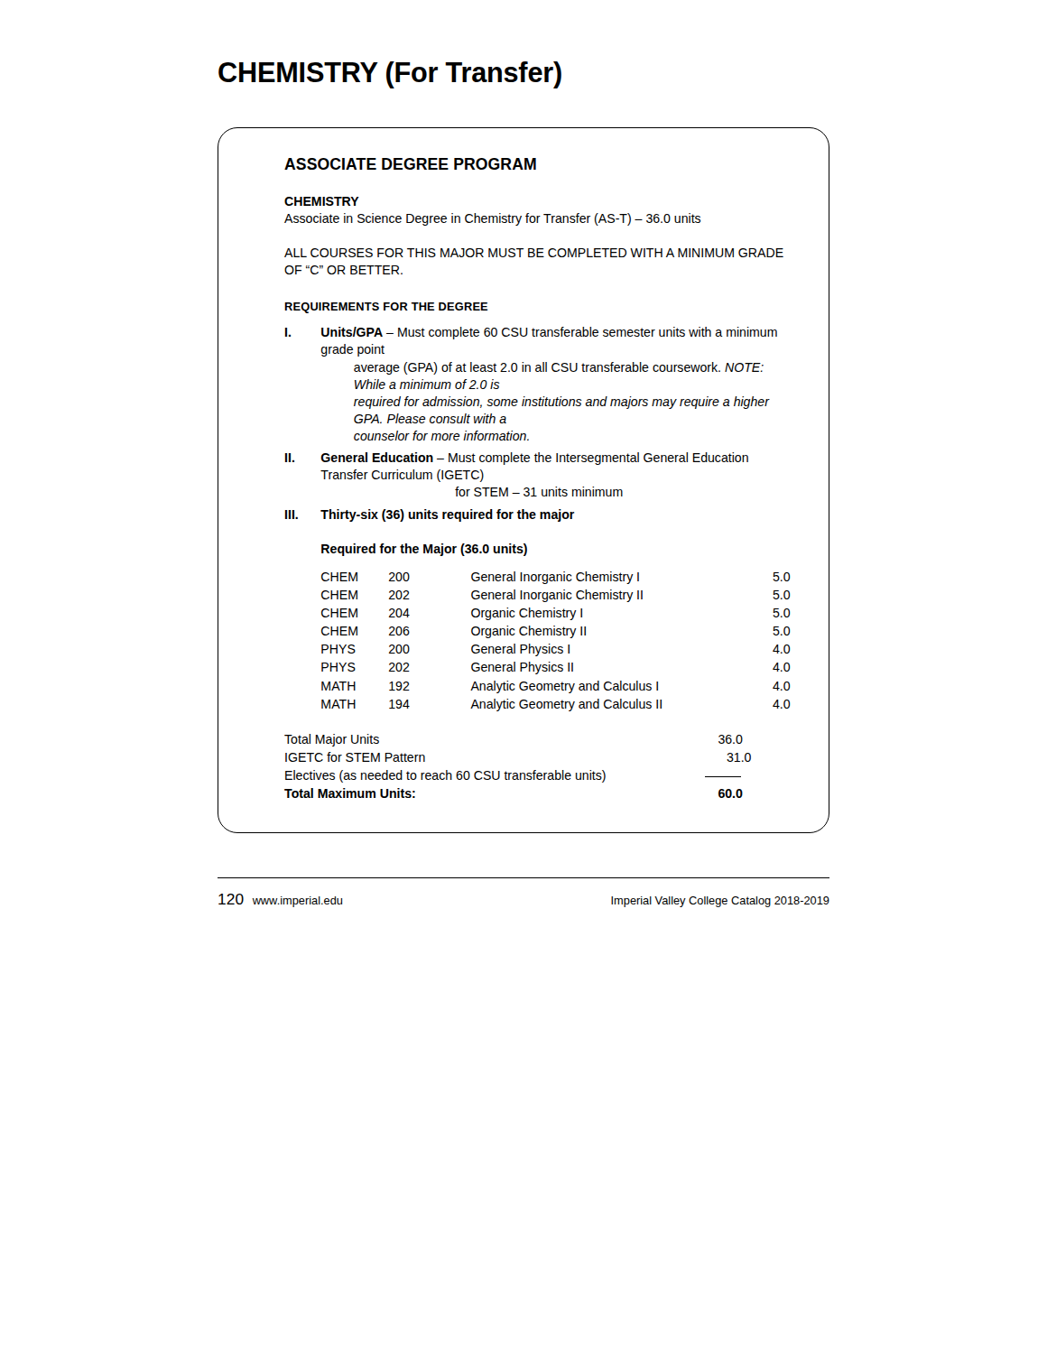CHEMISTRY (For Transfer)
ASSOCIATE DEGREE PROGRAM
CHEMISTRY
Associate in Science Degree in Chemistry for Transfer (AS-T) – 36.0 units
ALL COURSES FOR THIS MAJOR MUST BE COMPLETED WITH A MINIMUM GRADE OF “C” OR BETTER.
REQUIREMENTS FOR THE DEGREE
I. Units/GPA – Must complete 60 CSU transferable semester units with a minimum grade point average (GPA) of at least 2.0 in all CSU transferable coursework. NOTE: While a minimum of 2.0 is required for admission, some institutions and majors may require a higher GPA. Please consult with a counselor for more information.
II. General Education – Must complete the Intersegmental General Education Transfer Curriculum (IGETC) for STEM – 31 units minimum
III. Thirty-six (36) units required for the major
Required for the Major (36.0 units)
| CHEM | 200 | General Inorganic Chemistry I | 5.0 |
| CHEM | 202 | General Inorganic Chemistry II | 5.0 |
| CHEM | 204 | Organic Chemistry I | 5.0 |
| CHEM | 206 | Organic Chemistry II | 5.0 |
| PHYS | 200 | General Physics I | 4.0 |
| PHYS | 202 | General Physics II | 4.0 |
| MATH | 192 | Analytic Geometry and Calculus I | 4.0 |
| MATH | 194 | Analytic Geometry and Calculus II | 4.0 |
| Total Major Units | 36.0 |
| IGETC for STEM Pattern | 31.0 |
| Electives (as needed to reach 60 CSU transferable units) | |
| Total Maximum Units: | 60.0 |
120 www.imperial.edu
Imperial Valley College Catalog 2018-2019